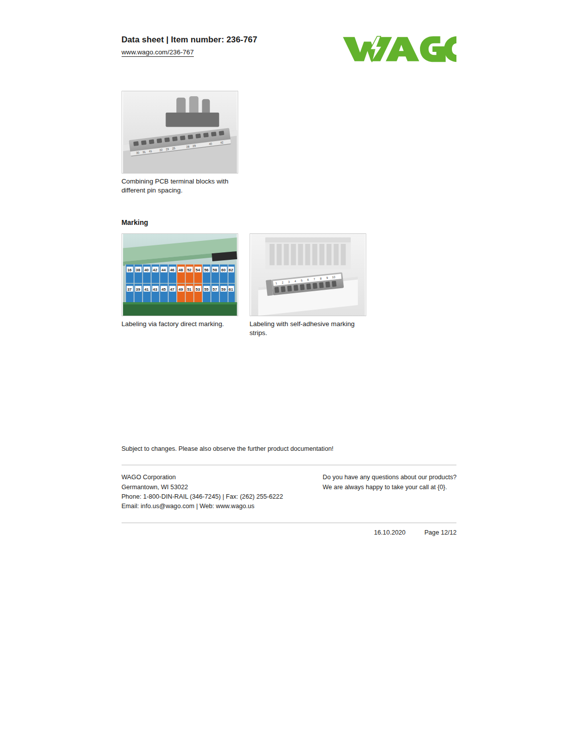Data sheet | Item number: 236-767
www.wago.com/236-767
30 31 41 22 23 25 28 29 40 42
Combining PCB terminal blocks with different pin spacing.
Marking
16 38 40 42 44 46 48 52 54 56 58 60 62 37 39 41 43 45 47 49 51 53 55 57 59 61
Labeling via factory direct marking.
1 2 3 4 5 6 7 8 9 10
Labeling with self-adhesive marking strips.
Subject to changes. Please also observe the further product documentation!
WAGO Corporation
Germantown, WI 53022
Phone: 1-800-DIN-RAIL (346-7245) | Fax: (262) 255-6222
Email: info.us@wago.com | Web: www.wago.us
Do you have any questions about our products?
We are always happy to take your call at {0}.
16.10.2020 Page 12/12